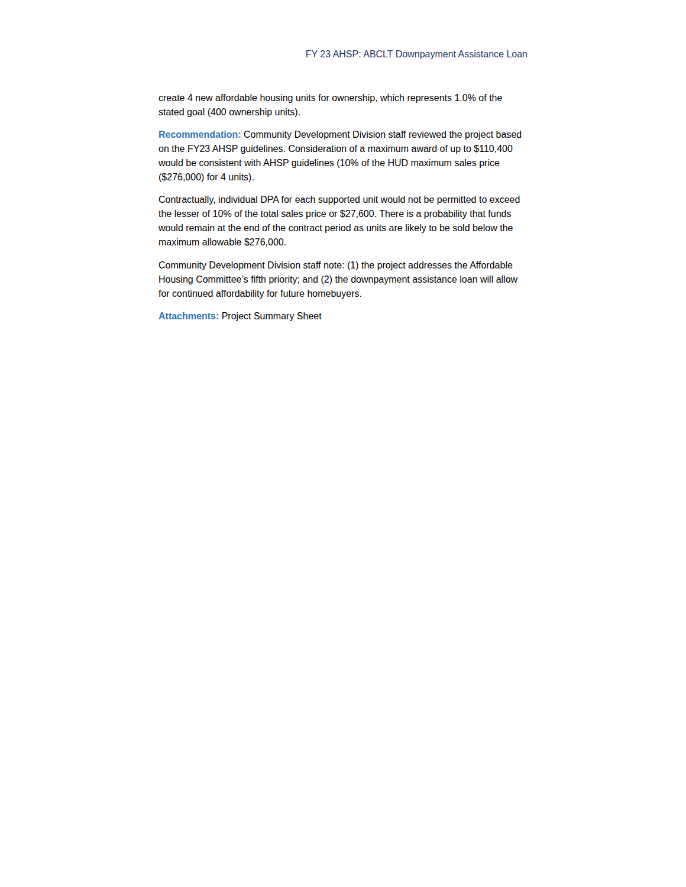FY 23 AHSP: ABCLT Downpayment Assistance Loan
create 4 new affordable housing units for ownership, which represents 1.0% of the stated goal (400 ownership units).
Recommendation: Community Development Division staff reviewed the project based on the FY23 AHSP guidelines. Consideration of a maximum award of up to $110,400 would be consistent with AHSP guidelines (10% of the HUD maximum sales price ($276,000) for 4 units).
Contractually, individual DPA for each supported unit would not be permitted to exceed the lesser of 10% of the total sales price or $27,600. There is a probability that funds would remain at the end of the contract period as units are likely to be sold below the maximum allowable $276,000.
Community Development Division staff note: (1) the project addresses the Affordable Housing Committee’s fifth priority; and (2) the downpayment assistance loan will allow for continued affordability for future homebuyers.
Attachments: Project Summary Sheet